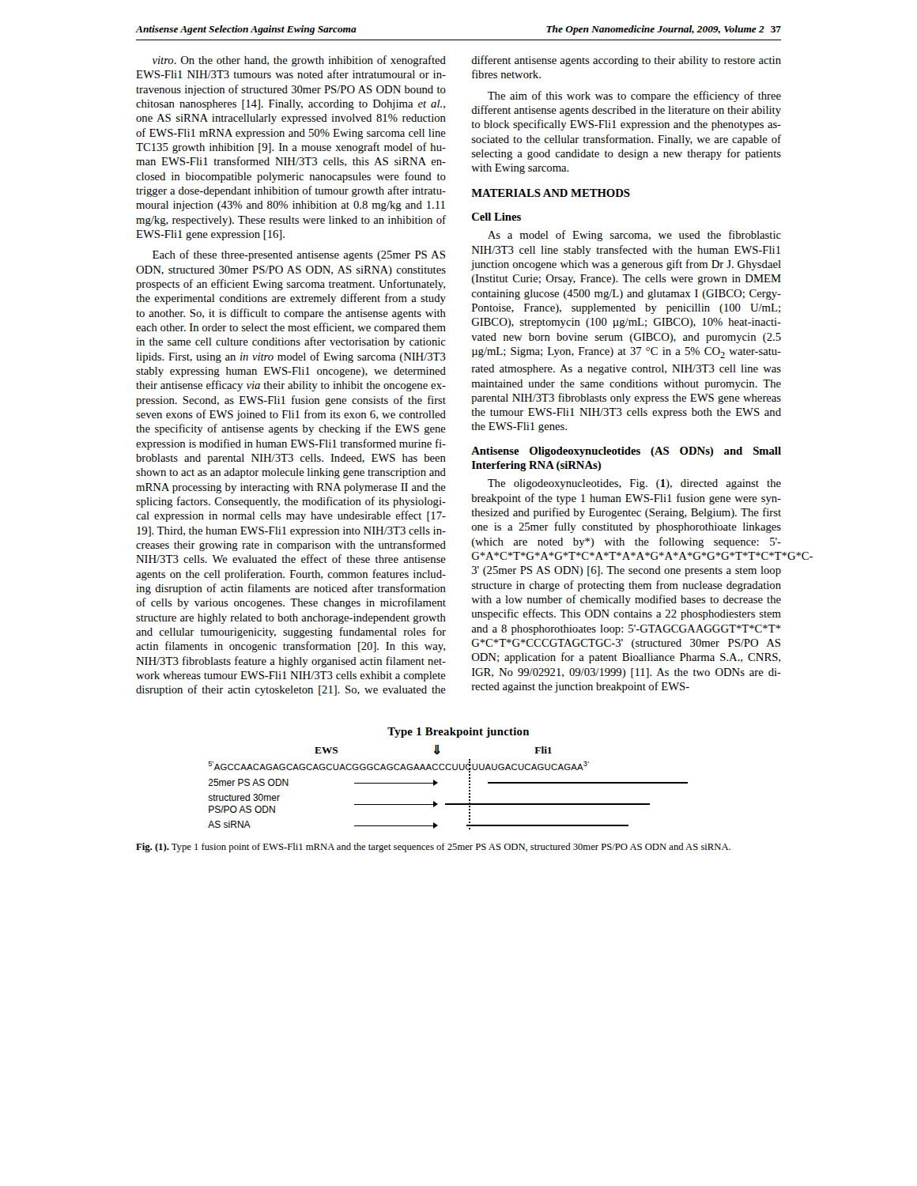Antisense Agent Selection Against Ewing Sarcoma
The Open Nanomedicine Journal, 2009, Volume 237
vitro. On the other hand, the growth inhibition of xenografted EWS-Fli1 NIH/3T3 tumours was noted after intratumoural or intravenous injection of structured 30mer PS/PO AS ODN bound to chitosan nanospheres [14]. Finally, according to Dohjima et al., one AS siRNA intracellularly expressed involved 81% reduction of EWS-Fli1 mRNA expression and 50% Ewing sarcoma cell line TC135 growth inhibition [9]. In a mouse xenograft model of human EWS-Fli1 transformed NIH/3T3 cells, this AS siRNA enclosed in biocompatible polymeric nanocapsules were found to trigger a dose-dependant inhibition of tumour growth after intratumoural injection (43% and 80% inhibition at 0.8 mg/kg and 1.11 mg/kg, respectively). These results were linked to an inhibition of EWS-Fli1 gene expression [16].
Each of these three-presented antisense agents (25mer PS AS ODN, structured 30mer PS/PO AS ODN, AS siRNA) constitutes prospects of an efficient Ewing sarcoma treatment. Unfortunately, the experimental conditions are extremely different from a study to another. So, it is difficult to compare the antisense agents with each other. In order to select the most efficient, we compared them in the same cell culture conditions after vectorisation by cationic lipids. First, using an in vitro model of Ewing sarcoma (NIH/3T3 stably expressing human EWS-Fli1 oncogene), we determined their antisense efficacy via their ability to inhibit the oncogene expression. Second, as EWS-Fli1 fusion gene consists of the first seven exons of EWS joined to Fli1 from its exon 6, we controlled the specificity of antisense agents by checking if the EWS gene expression is modified in human EWS-Fli1 transformed murine fibroblasts and parental NIH/3T3 cells. Indeed, EWS has been shown to act as an adaptor molecule linking gene transcription and mRNA processing by interacting with RNA polymerase II and the splicing factors. Consequently, the modification of its physiological expression in normal cells may have undesirable effect [17-19]. Third, the human EWS-Fli1 expression into NIH/3T3 cells increases their growing rate in comparison with the untransformed NIH/3T3 cells. We evaluated the effect of these three antisense agents on the cell proliferation. Fourth, common features including disruption of actin filaments are noticed after transformation of cells by various oncogenes. These changes in microfilament structure are highly related to both anchorage-independent growth and cellular tumourigenicity, suggesting fundamental roles for actin filaments in oncogenic transformation [20]. In this way, NIH/3T3 fibroblasts feature a highly organised actin filament network whereas tumour EWS-Fli1 NIH/3T3 cells exhibit a complete disruption of their actin cytoskeleton [21]. So, we evaluated the different antisense agents according to their ability to restore actin fibres network.
The aim of this work was to compare the efficiency of three different antisense agents described in the literature on their ability to block specifically EWS-Fli1 expression and the phenotypes associated to the cellular transformation. Finally, we are capable of selecting a good candidate to design a new therapy for patients with Ewing sarcoma.
Materials and Methods
Cell Lines
As a model of Ewing sarcoma, we used the fibroblastic NIH/3T3 cell line stably transfected with the human EWS-Fli1 junction oncogene which was a generous gift from Dr J. Ghysdael (Institut Curie; Orsay, France). The cells were grown in DMEM containing glucose (4500 mg/L) and glutamax I (GIBCO; Cergy-Pontoise, France), supplemented by penicillin (100 U/mL; GIBCO), streptomycin (100 µg/mL; GIBCO), 10% heat-inactivated new born bovine serum (GIBCO), and puromycin (2.5 µg/mL; Sigma; Lyon, France) at 37 °C in a 5% CO2 water-saturated atmosphere. As a negative control, NIH/3T3 cell line was maintained under the same conditions without puromycin. The parental NIH/3T3 fibroblasts only express the EWS gene whereas the tumour EWS-Fli1 NIH/3T3 cells express both the EWS and the EWS-Fli1 genes.
Antisense Oligodeoxynucleotides (AS ODNs) and Small Interfering RNA (siRNAs)
The oligodeoxynucleotides, Fig. (1), directed against the breakpoint of the type 1 human EWS-Fli1 fusion gene were synthesized and purified by Eurogentec (Seraing, Belgium). The first one is a 25mer fully constituted by phosphorothioate linkages (which are noted by*) with the following sequence: 5'-G*A*C*T*G*A*G*T*C*A*T*A*A*G*A*A*G*G*G*T*T*C*T*G*C-3' (25mer PS AS ODN) [6]. The second one presents a stem loop structure in charge of protecting them from nuclease degradation with a low number of chemically modified bases to decrease the unspecific effects. This ODN contains a 22 phosphodiesters stem and a 8 phosphorothioates loop: 5'-GTAGCGAAGGGT*T*C*T* G*C*T*G*CCCGTAGCTGC-3' (structured 30mer PS/PO AS ODN; application for a patent Bioalliance Pharma S.A., CNRS, IGR, No 99/02921, 09/03/1999) [11]. As the two ODNs are directed against the junction breakpoint of EWS-
Type 1 Breakpoint junction
EWS ⇓ Fli1
5'AGCCAACAGAGCAGCAGCUACGGGCAGCAGAAACCCUUCUUAUGACUCAGUCAGAA3'
25mer PS AS ODN
structured 30mer
PS/PO AS ODN
AS siRNA
Fig. (1). Type 1 fusion point of EWS-Fli1 mRNA and the target sequences of 25mer PS AS ODN, structured 30mer PS/PO AS ODN and AS siRNA.